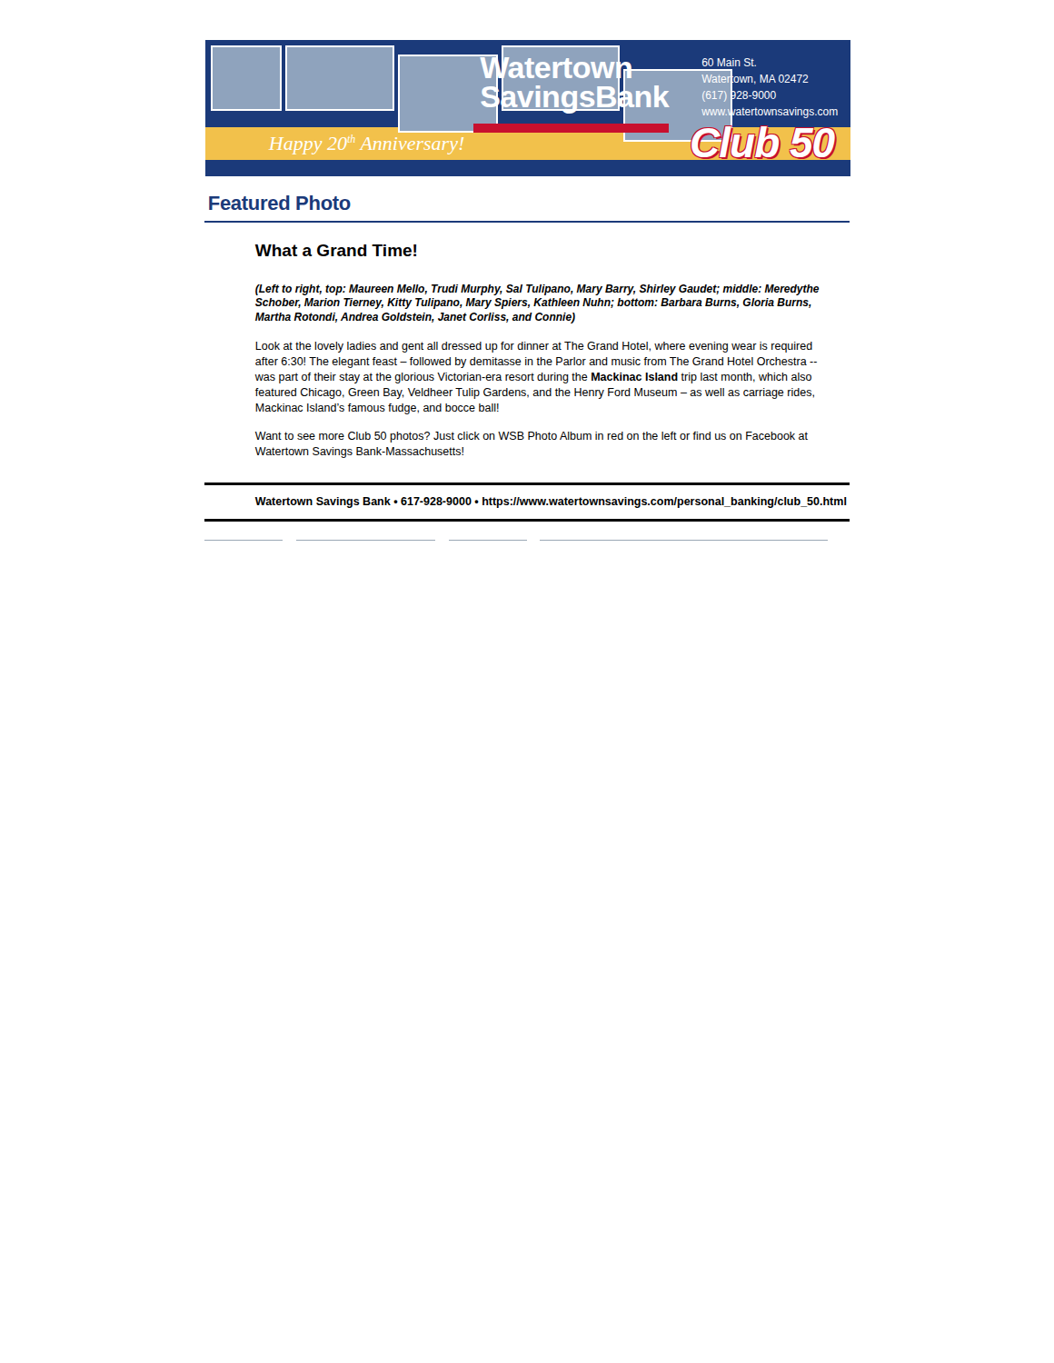Happy 20th Anniversary!
WatertownSavingsBank
60 Main St.
Watertown, MA 02472
(617) 928-9000
www.watertownsavings.com
Club 50
Featured Photo
What a Grand Time!
(Left to right, top: Maureen Mello, Trudi Murphy, Sal Tulipano, Mary Barry, Shirley Gaudet; middle: Meredythe Schober, Marion Tierney, Kitty Tulipano, Mary Spiers, Kathleen Nuhn; bottom: Barbara Burns, Gloria Burns, Martha Rotondi, Andrea Goldstein, Janet Corliss, and Connie)
Look at the lovely ladies and gent all dressed up for dinner at The Grand Hotel, where evening wear is required after 6:30! The elegant feast – followed by demitasse in the Parlor and music from The Grand Hotel Orchestra -- was part of their stay at the glorious Victorian-era resort during the Mackinac Island trip last month, which also featured Chicago, Green Bay, Veldheer Tulip Gardens, and the Henry Ford Museum – as well as carriage rides, Mackinac Island’s famous fudge, and bocce ball!
Want to see more Club 50 photos? Just click on WSB Photo Album in red on the left or find us on Facebook at Watertown Savings Bank-Massachusetts!
Watertown Savings Bank • 617-928-9000 • https://www.watertownsavings.com/personal_banking/club_50.html